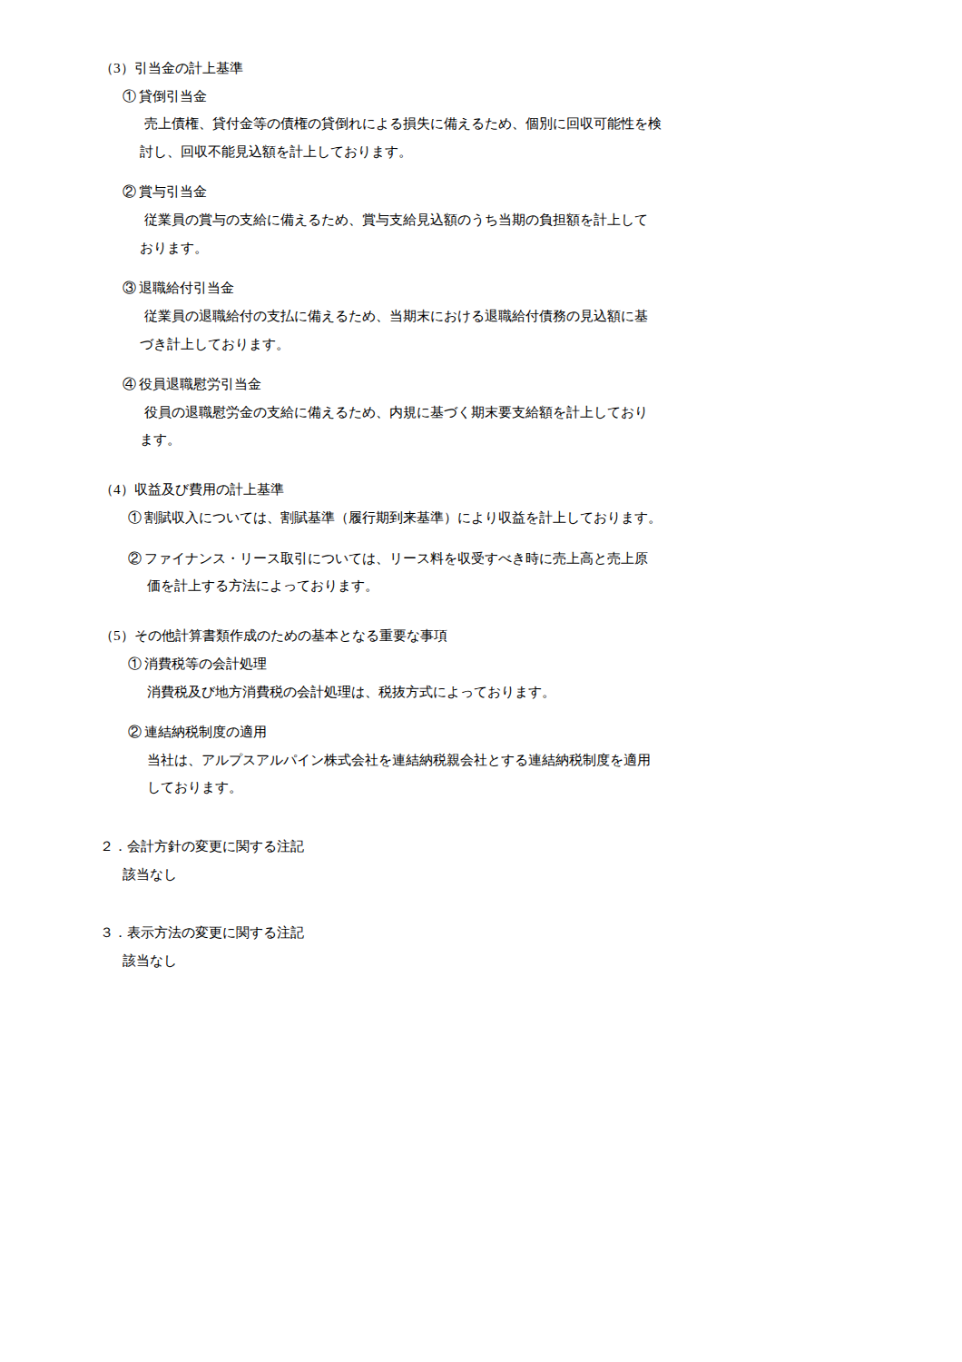（3）引当金の計上基準
① 貸倒引当金
売上債権、貸付金等の債権の貸倒れによる損失に備えるため、個別に回収可能性を検
討し、回収不能見込額を計上しております。
② 賞与引当金
従業員の賞与の支給に備えるため、賞与支給見込額のうち当期の負担額を計上して
おります。
③ 退職給付引当金
従業員の退職給付の支払に備えるため、当期末における退職給付債務の見込額に基
づき計上しております。
④ 役員退職慰労引当金
役員の退職慰労金の支給に備えるため、内規に基づく期末要支給額を計上しており
ます。
（4）収益及び費用の計上基準
① 割賦収入については、割賦基準（履行期到来基準）により収益を計上しております。
② ファイナンス・リース取引については、リース料を収受すべき時に売上高と売上原
価を計上する方法によっております。
（5）その他計算書類作成のための基本となる重要な事項
① 消費税等の会計処理
消費税及び地方消費税の会計処理は、税抜方式によっております。
② 連結納税制度の適用
当社は、アルプスアルパイン株式会社を連結納税親会社とする連結納税制度を適用
しております。
２．会計方針の変更に関する注記
該当なし
３．表示方法の変更に関する注記
該当なし